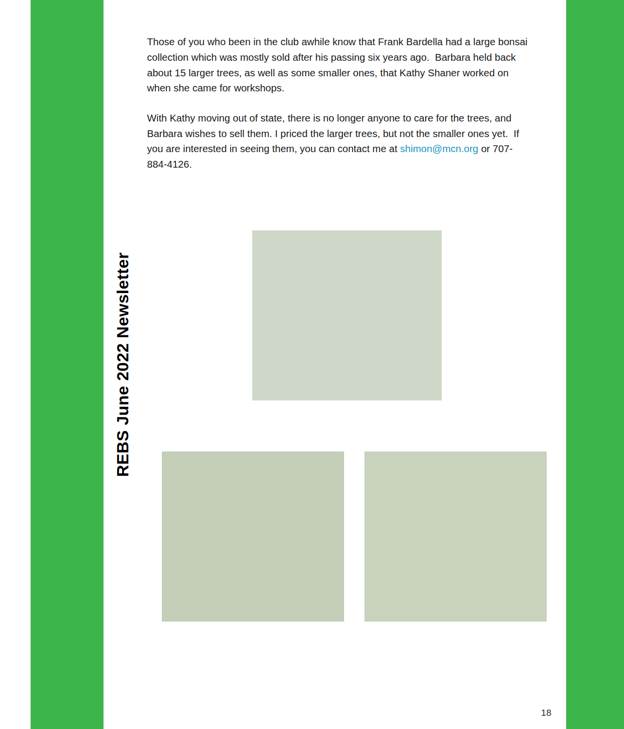REBS June 2022 Newsletter
Those of you who been in the club awhile know that Frank Bardella had a large bonsai collection which was mostly sold after his passing six years ago. Barbara held back about 15 larger trees, as well as some smaller ones, that Kathy Shaner worked on when she came for workshops.
With Kathy moving out of state, there is no longer any­one to care for the trees, and Barbara wishes to sell them. I priced the larger trees, but not the smaller ones yet. If you are interested in seeing them, you can contact me at shimon@mcn.org or 707-884-4126.
18